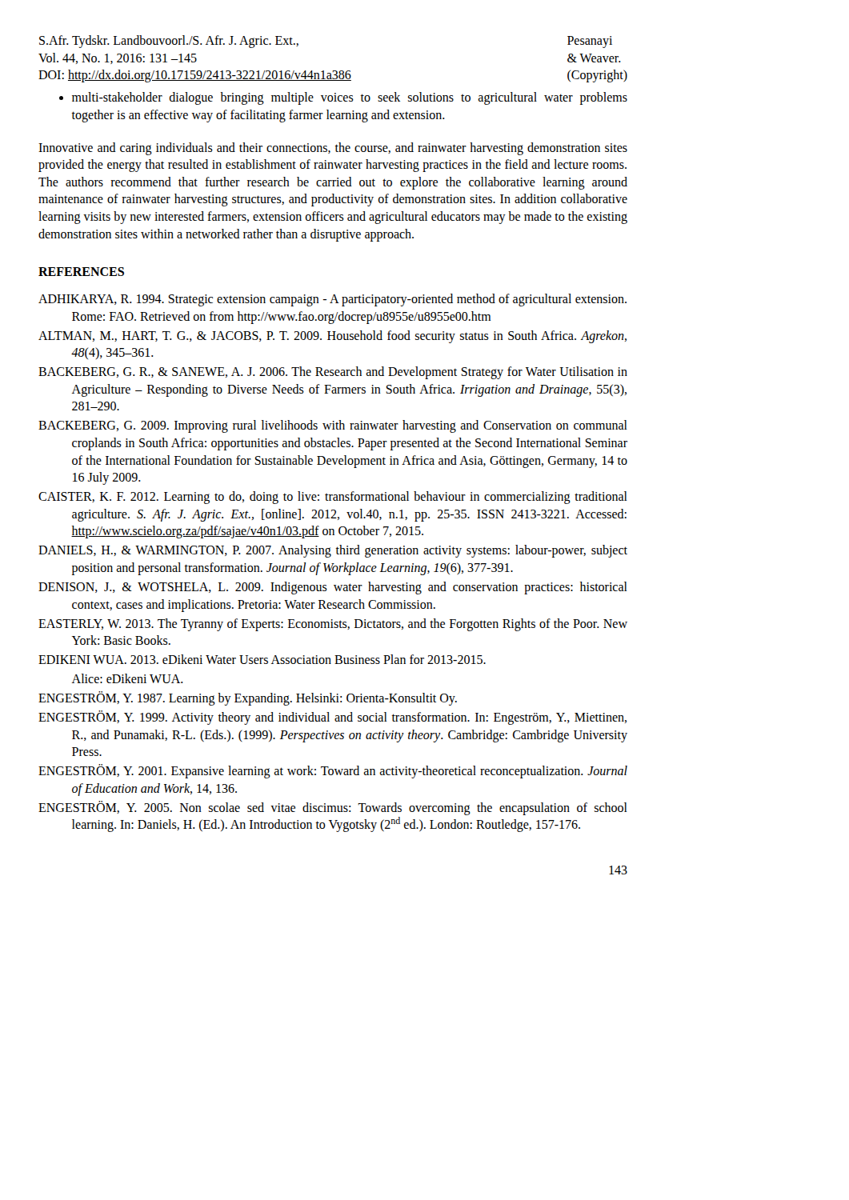S.Afr. Tydskr. Landbouvoorl./S. Afr. J. Agric. Ext.,
Vol. 44, No. 1, 2016: 131 –145
DOI: http://dx.doi.org/10.17159/2413-3221/2016/v44n1a386
Pesanayi
& Weaver.
(Copyright)
multi-stakeholder dialogue bringing multiple voices to seek solutions to agricultural water problems together is an effective way of facilitating farmer learning and extension.
Innovative and caring individuals and their connections, the course, and rainwater harvesting demonstration sites provided the energy that resulted in establishment of rainwater harvesting practices in the field and lecture rooms. The authors recommend that further research be carried out to explore the collaborative learning around maintenance of rainwater harvesting structures, and productivity of demonstration sites. In addition collaborative learning visits by new interested farmers, extension officers and agricultural educators may be made to the existing demonstration sites within a networked rather than a disruptive approach.
REFERENCES
ADHIKARYA, R. 1994. Strategic extension campaign - A participatory-oriented method of agricultural extension. Rome: FAO. Retrieved on from http://www.fao.org/docrep/u8955e/u8955e00.htm
ALTMAN, M., HART, T. G., & JACOBS, P. T. 2009. Household food security status in South Africa. Agrekon, 48(4), 345–361.
BACKEBERG, G. R., & SANEWE, A. J. 2006. The Research and Development Strategy for Water Utilisation in Agriculture – Responding to Diverse Needs of Farmers in South Africa. Irrigation and Drainage, 55(3), 281–290.
BACKEBERG, G. 2009. Improving rural livelihoods with rainwater harvesting and Conservation on communal croplands in South Africa: opportunities and obstacles. Paper presented at the Second International Seminar of the International Foundation for Sustainable Development in Africa and Asia, Göttingen, Germany, 14 to 16 July 2009.
CAISTER, K. F. 2012. Learning to do, doing to live: transformational behaviour in commercializing traditional agriculture. S. Afr. J. Agric. Ext., [online]. 2012, vol.40, n.1, pp. 25-35. ISSN 2413-3221. Accessed: http://www.scielo.org.za/pdf/sajae/v40n1/03.pdf on October 7, 2015.
DANIELS, H., & WARMINGTON, P. 2007. Analysing third generation activity systems: labour-power, subject position and personal transformation. Journal of Workplace Learning, 19(6), 377-391.
DENISON, J., & WOTSHELA, L. 2009. Indigenous water harvesting and conservation practices: historical context, cases and implications. Pretoria: Water Research Commission.
EASTERLY, W. 2013. The Tyranny of Experts: Economists, Dictators, and the Forgotten Rights of the Poor. New York: Basic Books.
EDIKENI WUA. 2013. eDikeni Water Users Association Business Plan for 2013-2015.
Alice: eDikeni WUA.
ENGESTRÖM, Y. 1987. Learning by Expanding. Helsinki: Orienta-Konsultit Oy.
ENGESTRÖM, Y. 1999. Activity theory and individual and social transformation. In: Engeström, Y., Miettinen, R., and Punamaki, R-L. (Eds.). (1999). Perspectives on activity theory. Cambridge: Cambridge University Press.
ENGESTRÖM, Y. 2001. Expansive learning at work: Toward an activity-theoretical reconceptualization. Journal of Education and Work, 14, 136.
ENGESTRÖM, Y. 2005. Non scolae sed vitae discimus: Towards overcoming the encapsulation of school learning. In: Daniels, H. (Ed.). An Introduction to Vygotsky (2nd ed.). London: Routledge, 157-176.
143